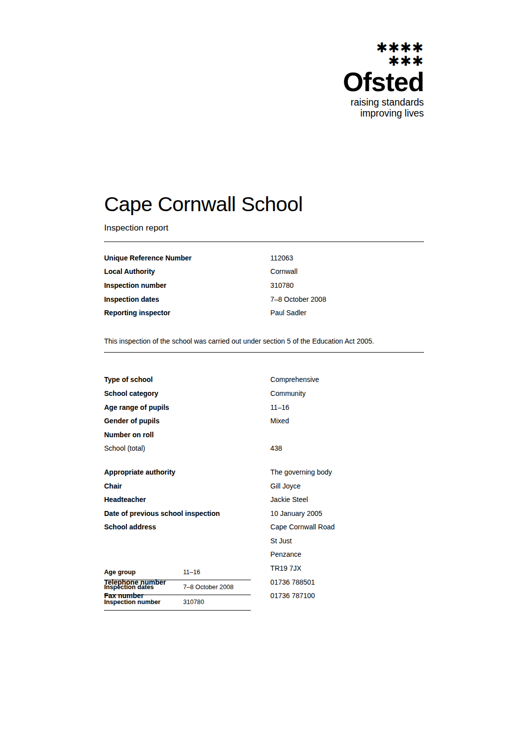✱✱✱✱
✱✱✱
Ofsted
raising standards
improving lives
Cape Cornwall School
Inspection report
| Unique Reference Number | 112063 |
| Local Authority | Cornwall |
| Inspection number | 310780 |
| Inspection dates | 7–8 October 2008 |
| Reporting inspector | Paul Sadler |
This inspection of the school was carried out under section 5 of the Education Act 2005.
| Type of school | Comprehensive |
| School category | Community |
| Age range of pupils | 11–16 |
| Gender of pupils | Mixed |
| Number on roll | |
| School (total) | 438 |
| Appropriate authority | The governing body |
| Chair | Gill Joyce |
| Headteacher | Jackie Steel |
| Date of previous school inspection | 10 January 2005 |
| School address | Cape Cornwall Road |
| | St Just |
| | Penzance |
| | TR19 7JX |
| Telephone number | 01736 788501 |
| Fax number | 01736 787100 |
| Age group | 11–16 |
| Inspection dates | 7–8 October 2008 |
| Inspection number | 310780 |